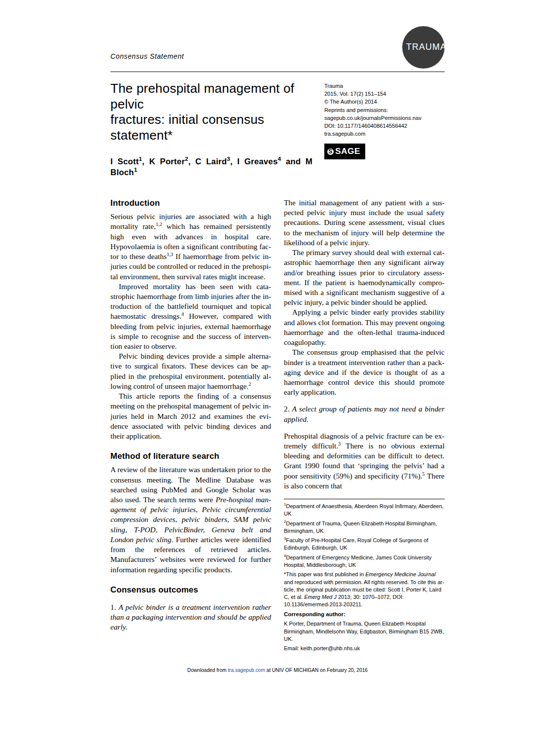Consensus Statement
TRAUMA
The prehospital management of pelvic
fractures: initial consensus statement*
I Scott1, K Porter2, C Laird3, I Greaves4 and M Bloch1
Trauma
2015, Vol. 17(2) 151–154
© The Author(s) 2014
Reprints and permissions:
sagepub.co.uk/journalsPermissions.nav
DOI: 10.1177/1460408614556442
tra.sagepub.com
SSAGE
Introduction
Serious pelvic injuries are associated with a high mortality rate,1,2 which has remained persistently high even with advances in hospital care. Hypovolaemia is often a significant contributing factor to these deaths1,3 If haemorrhage from pelvic injuries could be controlled or reduced in the prehospital environment, then survival rates might increase.
Improved mortality has been seen with catastrophic haemorrhage from limb injuries after the introduction of the battlefield tourniquet and topical haemostatic dressings.4 However, compared with bleeding from pelvic injuries, external haemorrhage is simple to recognise and the success of intervention easier to observe.
Pelvic binding devices provide a simple alternative to surgical fixators. These devices can be applied in the prehospital environment, potentially allowing control of unseen major haemorrhage.2
This article reports the finding of a consensus meeting on the prehospital management of pelvic injuries held in March 2012 and examines the evidence associated with pelvic binding devices and their application.
Method of literature search
A review of the literature was undertaken prior to the consensus meeting. The Medline Database was searched using PubMed and Google Scholar was also used. The search terms were Pre-hospital management of pelvic injuries, Pelvic circumferential compression devices, pelvic binders, SAM pelvic sling, T-POD, PelvicBinder, Geneva belt and London pelvic sling. Further articles were identified from the references of retrieved articles. Manufacturers’ websites were reviewed for further information regarding specific products.
Consensus outcomes
1. A pelvic binder is a treatment intervention rather than a packaging intervention and should be applied early.
The initial management of any patient with a suspected pelvic injury must include the usual safety precautions. During scene assessment, visual clues to the mechanism of injury will help determine the likelihood of a pelvic injury.
The primary survey should deal with external catastrophic haemorrhage then any significant airway and/or breathing issues prior to circulatory assessment. If the patient is haemodynamically compromised with a significant mechanism suggestive of a pelvic injury, a pelvic binder should be applied.
Applying a pelvic binder early provides stability and allows clot formation. This may prevent ongoing haemorrhage and the often-lethal trauma-induced coagulopathy.
The consensus group emphasised that the pelvic binder is a treatment intervention rather than a packaging device and if the device is thought of as a haemorrhage control device this should promote early application.
2. A select group of patients may not need a binder applied.
Prehospital diagnosis of a pelvic fracture can be extremely difficult.3 There is no obvious external bleeding and deformities can be difficult to detect. Grant 1990 found that ‘springing the pelvis’ had a poor sensitivity (59%) and specificity (71%).5 There is also concern that
1Department of Anaesthesia, Aberdeen Royal Infirmary, Aberdeen, UK
2Department of Trauma, Queen Elizabeth Hospital Birmingham, Birmingham, UK
3Faculty of Pre-Hospital Care, Royal College of Surgeons of Edinburgh, Edinburgh, UK
4Department of Emergency Medicine, James Cook University Hospital, Middlesborough, UK
*This paper was first published in Emergency Medicine Journal and reproduced with permission. All rights reserved. To cite this article, the original publication must be cited: Scott I, Porter K, Laird C, et al. Emerg Med J 2013; 30: 1070–1072, DOI: 10.1136/emermed-2013-203211.
Corresponding author:
K Porter, Department of Trauma, Queen Elizabeth Hospital Birmingham, Mindlelsohn Way, Edgbaston, Birmingham B15 2WB, UK.
Email: keith.porter@uhb.nhs.uk
Downloaded from tra.sagepub.com at UNIV OF MICHIGAN on February 20, 2016